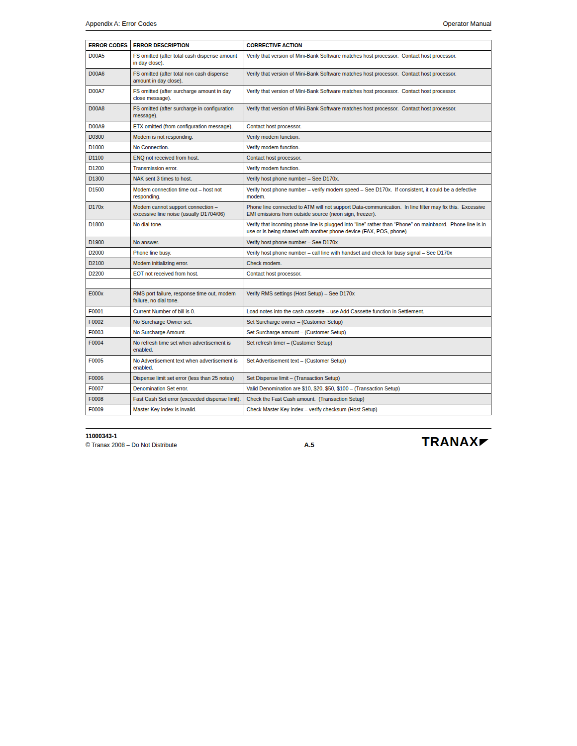Appendix A: Error Codes
Operator Manual
| ERROR CODES | ERROR DESCRIPTION | CORRECTIVE ACTION |
| --- | --- | --- |
| D00A5 | FS omitted (after total cash dispense amount in day close). | Verify that version of Mini-Bank Software matches host processor. Contact host processor. |
| D00A6 | FS omitted (after total non cash dispense amount in day close). | Verify that version of Mini-Bank Software matches host processor. Contact host processor. |
| D00A7 | FS omitted (after surcharge amount in day close message). | Verify that version of Mini-Bank Software matches host processor. Contact host processor. |
| D00A8 | FS omitted (after surcharge in configuration message). | Verify that version of Mini-Bank Software matches host processor. Contact host processor. |
| D00A9 | ETX omitted (from configuration message). | Contact host processor. |
| D0300 | Modem is not responding. | Verify modem function. |
| D1000 | No Connection. | Verify modem function. |
| D1100 | ENQ not received from host. | Contact host processor. |
| D1200 | Transmission error. | Verify modem function. |
| D1300 | NAK sent 3 times to host. | Verify host phone number – See D170x. |
| D1500 | Modem connection time out – host not responding. | Verify host phone number – verify modem speed – See D170x. If consistent, it could be a defective modem. |
| D170x | Modem cannot support connection – excessive line noise (usually D1704/06) | Phone line connected to ATM will not support Data-communication. In line filter may fix this. Excessive EMI emissions from outside source (neon sign, freezer). |
| D1800 | No dial tone. | Verify that incoming phone line is plugged into “line” rather than “Phone” on mainbaord. Phone line is in use or is being shared with another phone device (FAX, POS, phone) |
| D1900 | No answer. | Verify host phone number – See D170x |
| D2000 | Phone line busy. | Verify host phone number – call line with handset and check for busy signal – See D170x |
| D2100 | Modem initializing error. | Check modem. |
| D2200 | EOT not received from host. | Contact host processor. |
| E000x | RMS port failure, response time out, modem failure, no dial tone. | Verify RMS settings (Host Setup) – See D170x |
| F0001 | Current Number of bill is 0. | Load notes into the cash cassette – use Add Cassette function in Settlement. |
| F0002 | No Surcharge Owner set. | Set Surcharge owner – (Customer Setup) |
| F0003 | No Surcharge Amount. | Set Surcharge amount – (Customer Setup) |
| F0004 | No refresh time set when advertisement is enabled. | Set refresh timer – (Customer Setup) |
| F0005 | No Advertisement text when advertisement is enabled. | Set Advertisement text – (Customer Setup) |
| F0006 | Dispense limit set error (less than 25 notes) | Set Dispense limit – (Transaction Setup) |
| F0007 | Denomination Set error. | Valid Denomination are $10, $20, $50, $100 – (Transaction Setup) |
| F0008 | Fast Cash Set error (exceeded dispense limit). | Check the Fast Cash amount. (Transaction Setup) |
| F0009 | Master Key index is invalid. | Check Master Key index – verify checksum (Host Setup) |
11000343-1
© Tranax 2008 – Do Not Distribute
A.5
TRANAX